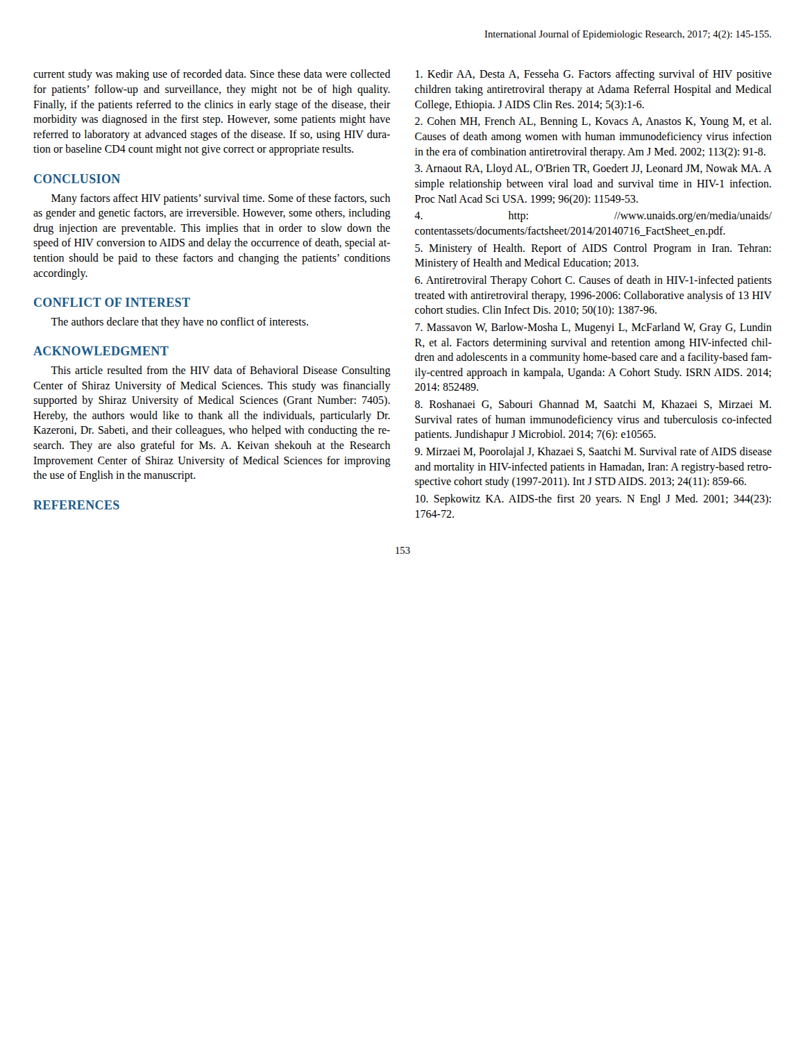International Journal of Epidemiologic Research, 2017; 4(2): 145-155.
current study was making use of recorded data. Since these data were collected for patients’ follow-up and surveillance, they might not be of high quality. Finally, if the patients referred to the clinics in early stage of the disease, their morbidity was diagnosed in the first step. However, some patients might have referred to laboratory at advanced stages of the disease. If so, using HIV duration or baseline CD4 count might not give correct or appropriate results.
Conclusion
Many factors affect HIV patients’ survival time. Some of these factors, such as gender and genetic factors, are irreversible. However, some others, including drug injection are preventable. This implies that in order to slow down the speed of HIV conversion to AIDS and delay the occurrence of death, special attention should be paid to these factors and changing the patients’ conditions accordingly.
Conflict of Interest
The authors declare that they have no conflict of interests.
Acknowledgment
This article resulted from the HIV data of Behavioral Disease Consulting Center of Shiraz University of Medical Sciences. This study was financially supported by Shiraz University of Medical Sciences (Grant Number: 7405). Hereby, the authors would like to thank all the individuals, particularly Dr. Kazeroni, Dr. Sabeti, and their colleagues, who helped with conducting the research. They are also grateful for Ms. A. Keivan shekouh at the Research Improvement Center of Shiraz University of Medical Sciences for improving the use of English in the manuscript.
References
1. Kedir AA, Desta A, Fesseha G. Factors affecting survival of HIV positive children taking antiretroviral therapy at Adama Referral Hospital and Medical College, Ethiopia. J AIDS Clin Res. 2014; 5(3):1-6.
2. Cohen MH, French AL, Benning L, Kovacs A, Anastos K, Young M, et al. Causes of death among women with human immunodeficiency virus infection in the era of combination antiretroviral therapy. Am J Med. 2002; 113(2): 91-8.
3. Arnaout RA, Lloyd AL, O'Brien TR, Goedert JJ, Leonard JM, Nowak MA. A simple relationship between viral load and survival time in HIV-1 infection. Proc Natl Acad Sci USA. 1999; 96(20): 11549-53.
4. http: //www.unaids.org/en/media/unaids/ contentassets/documents/factsheet/2014/20140716_FactSheet_en.pdf.
5. Ministery of Health. Report of AIDS Control Program in Iran. Tehran: Ministery of Health and Medical Education; 2013.
6. Antiretroviral Therapy Cohort C. Causes of death in HIV-1-infected patients treated with antiretroviral therapy, 1996-2006: Collaborative analysis of 13 HIV cohort studies. Clin Infect Dis. 2010; 50(10): 1387-96.
7. Massavon W, Barlow-Mosha L, Mugenyi L, McFarland W, Gray G, Lundin R, et al. Factors determining survival and retention among HIV-infected children and adolescents in a community home-based care and a facility-based family-centred approach in kampala, Uganda: A Cohort Study. ISRN AIDS. 2014; 2014: 852489.
8. Roshanaei G, Sabouri Ghannad M, Saatchi M, Khazaei S, Mirzaei M. Survival rates of human immunodeficiency virus and tuberculosis co-infected patients. Jundishapur J Microbiol. 2014; 7(6): e10565.
9. Mirzaei M, Poorolajal J, Khazaei S, Saatchi M. Survival rate of AIDS disease and mortality in HIV-infected patients in Hamadan, Iran: A registry-based retrospective cohort study (1997-2011). Int J STD AIDS. 2013; 24(11): 859-66.
10. Sepkowitz KA. AIDS-the first 20 years. N Engl J Med. 2001; 344(23): 1764-72.
153